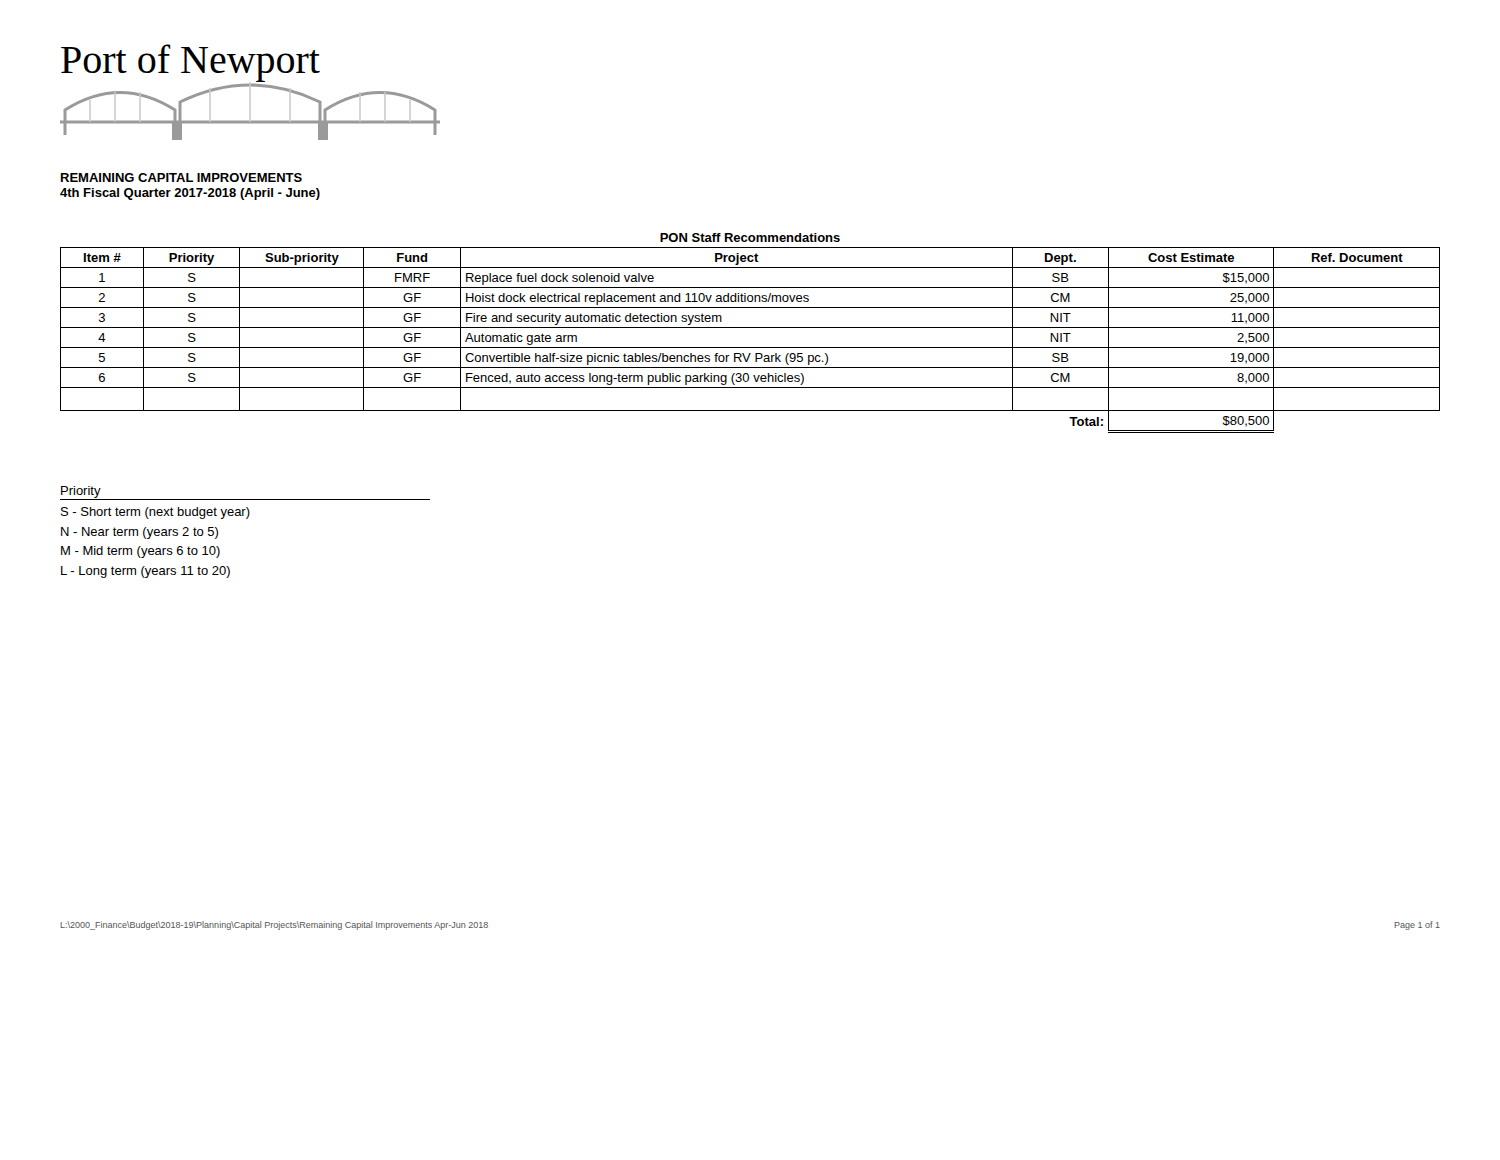Port of Newport
REMAINING CAPITAL IMPROVEMENTS
4th Fiscal Quarter 2017-2018 (April - June)
PON Staff Recommendations
| Item # | Priority | Sub-priority | Fund | Project | Dept. | Cost Estimate | Ref. Document |
| --- | --- | --- | --- | --- | --- | --- | --- |
| 1 | S | | FMRF | Replace fuel dock solenoid valve | SB | $15,000 | |
| 2 | S | | GF | Hoist dock electrical replacement and 110v additions/moves | CM | 25,000 | |
| 3 | S | | GF | Fire and security automatic detection system | NIT | 11,000 | |
| 4 | S | | GF | Automatic gate arm | NIT | 2,500 | |
| 5 | S | | GF | Convertible half-size picnic tables/benches for RV Park (95 pc.) | SB | 19,000 | |
| 6 | S | | GF | Fenced, auto access long-term public parking (30 vehicles) | CM | 8,000 | |
| | Total: | $80,500 | |
Priority
S - Short term (next budget year)
N - Near term (years 2 to 5)
M - Mid term (years 6 to 10)
L - Long term (years 11 to 20)
L:\2000_Finance\Budget\2018-19\Planning\Capital Projects\Remaining Capital Improvements Apr-Jun 2018 Page 1 of 1